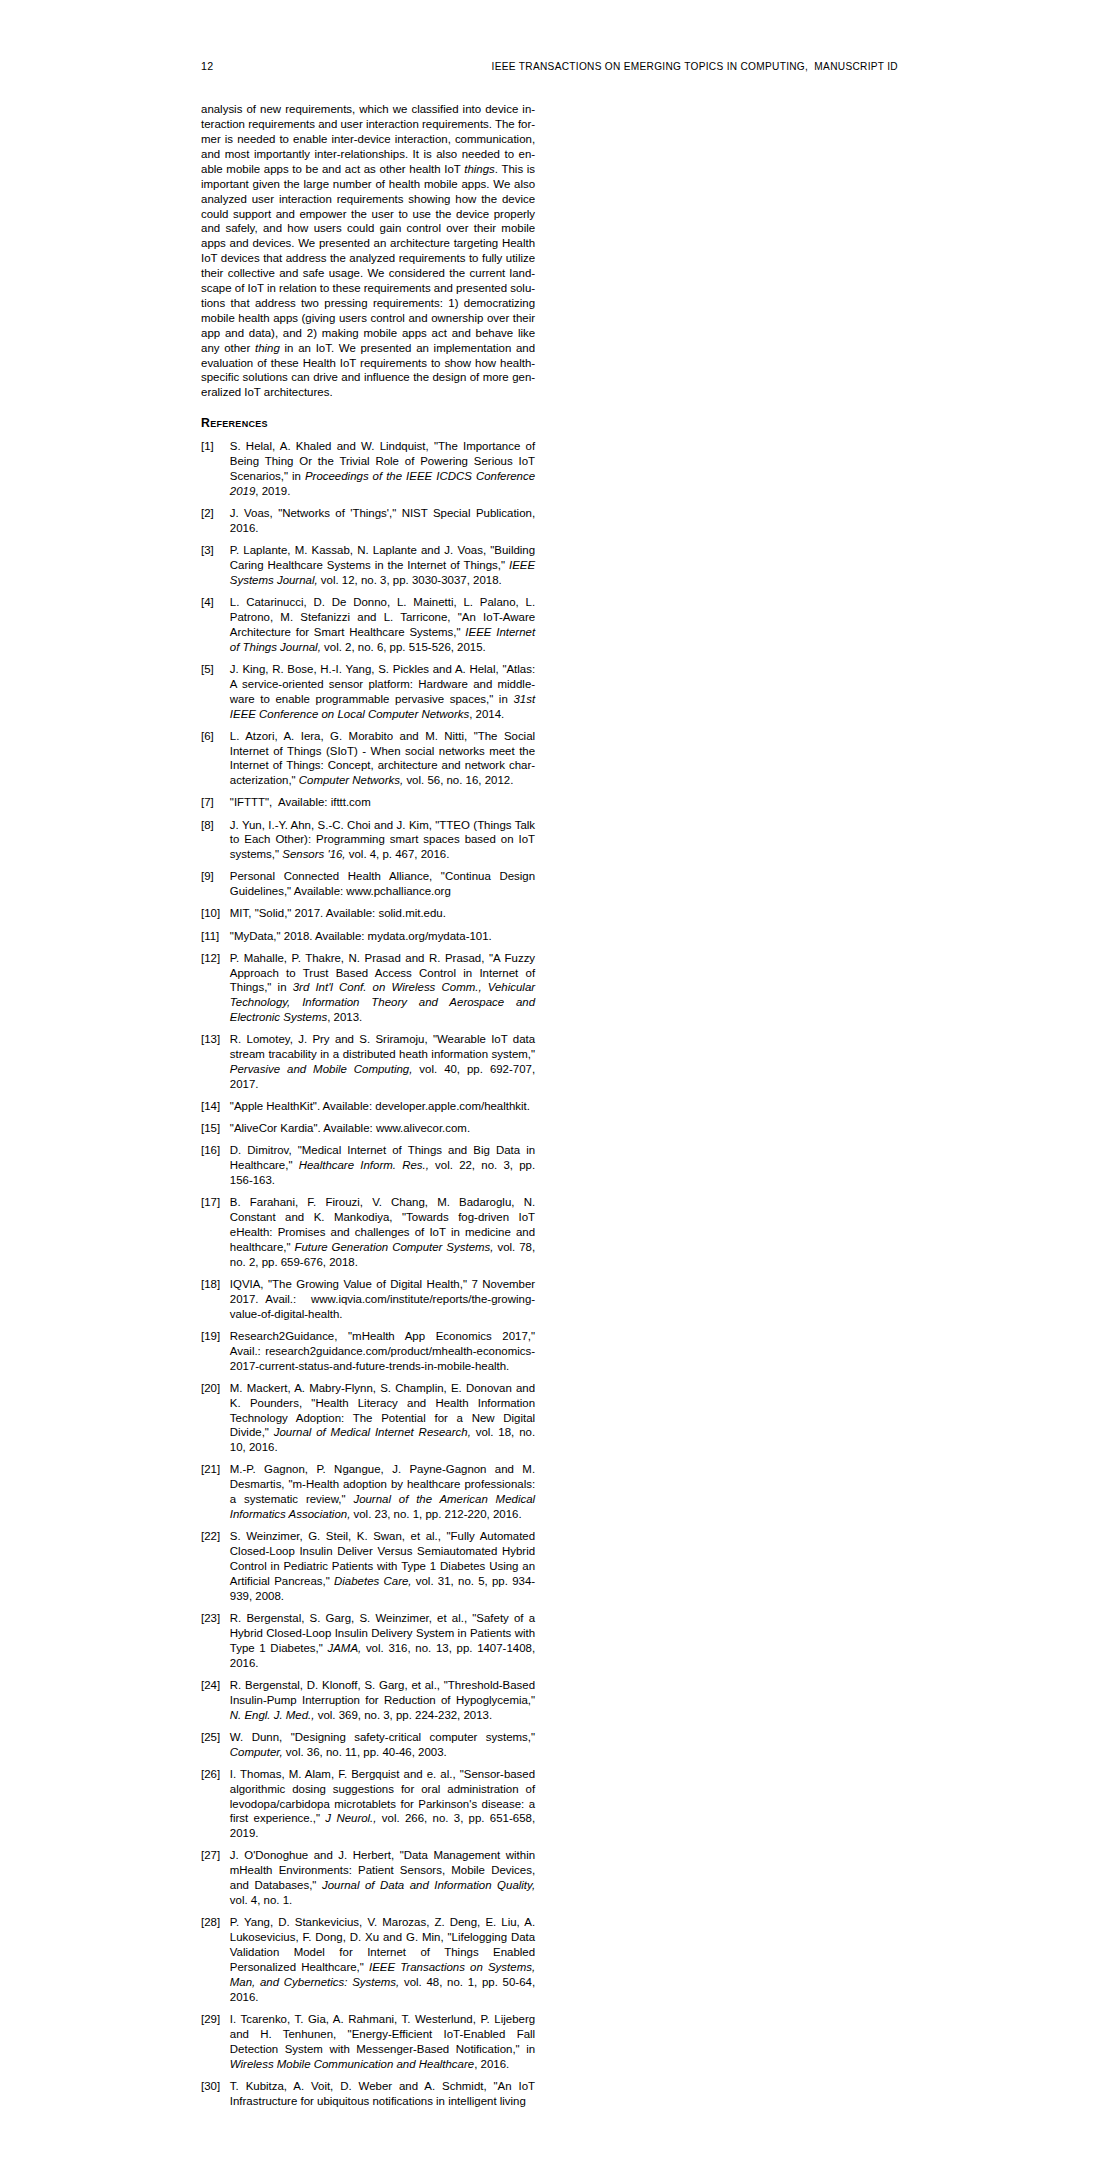12
IEEE Transactions on Emerging Topics in Computing, Manuscript ID
analysis of new requirements, which we classified into device interaction requirements and user interaction requirements. The former is needed to enable inter-device interaction, communication, and most importantly inter-relationships. It is also needed to enable mobile apps to be and act as other health IoT things. This is important given the large number of health mobile apps. We also analyzed user interaction requirements showing how the device could support and empower the user to use the device properly and safely, and how users could gain control over their mobile apps and devices. We presented an architecture targeting Health IoT devices that address the analyzed requirements to fully utilize their collective and safe usage. We considered the current landscape of IoT in relation to these requirements and presented solutions that address two pressing requirements: 1) democratizing mobile health apps (giving users control and ownership over their app and data), and 2) making mobile apps act and behave like any other thing in an IoT. We presented an implementation and evaluation of these Health IoT requirements to show how health-specific solutions can drive and influence the design of more generalized IoT architectures.
References
S. Helal, A. Khaled and W. Lindquist, "The Importance of Being Thing Or the Trivial Role of Powering Serious IoT Scenarios," in Proceedings of the IEEE ICDCS Conference 2019, 2019.
J. Voas, "Networks of 'Things'," NIST Special Publication, 2016.
P. Laplante, M. Kassab, N. Laplante and J. Voas, "Building Caring Healthcare Systems in the Internet of Things," IEEE Systems Journal, vol. 12, no. 3, pp. 3030-3037, 2018.
L. Catarinucci, D. De Donno, L. Mainetti, L. Palano, L. Patrono, M. Stefanizzi and L. Tarricone, "An IoT-Aware Architecture for Smart Healthcare Systems," IEEE Internet of Things Journal, vol. 2, no. 6, pp. 515-526, 2015.
J. King, R. Bose, H.-I. Yang, S. Pickles and A. Helal, "Atlas: A service-oriented sensor platform: Hardware and middleware to enable programmable pervasive spaces," in 31st IEEE Conference on Local Computer Networks, 2014.
L. Atzori, A. Iera, G. Morabito and M. Nitti, "The Social Internet of Things (SIoT) - When social networks meet the Internet of Things: Concept, architecture and network characterization," Computer Networks, vol. 56, no. 16, 2012.
"IFTTT", Available: ifttt.com
J. Yun, I.-Y. Ahn, S.-C. Choi and J. Kim, "TTEO (Things Talk to Each Other): Programming smart spaces based on IoT systems," Sensors '16, vol. 4, p. 467, 2016.
Personal Connected Health Alliance, "Continua Design Guidelines," Available: www.pchalliance.org
MIT, "Solid," 2017. Available: solid.mit.edu.
"MyData," 2018. Available: mydata.org/mydata-101.
P. Mahalle, P. Thakre, N. Prasad and R. Prasad, "A Fuzzy Approach to Trust Based Access Control in Internet of Things," in 3rd Int'l Conf. on Wireless Comm., Vehicular Technology, Information Theory and Aerospace and Electronic Systems, 2013.
R. Lomotey, J. Pry and S. Sriramoju, "Wearable IoT data stream tracability in a distributed heath information system," Pervasive and Mobile Computing, vol. 40, pp. 692-707, 2017.
"Apple HealthKit". Available: developer.apple.com/healthkit.
"AliveCor Kardia". Available: www.alivecor.com.
D. Dimitrov, "Medical Internet of Things and Big Data in Healthcare," Healthcare Inform. Res., vol. 22, no. 3, pp. 156-163.
B. Farahani, F. Firouzi, V. Chang, M. Badaroglu, N. Constant and K. Mankodiya, "Towards fog-driven IoT eHealth: Promises and challenges of IoT in medicine and healthcare," Future Generation Computer Systems, vol. 78, no. 2, pp. 659-676, 2018.
IQVIA, "The Growing Value of Digital Health," 7 November 2017. Avail.: www.iqvia.com/institute/reports/the-growing-value-of-digital-health.
Research2Guidance, "mHealth App Economics 2017," Avail.: research2guidance.com/product/mhealth-economics-2017-current-status-and-future-trends-in-mobile-health.
M. Mackert, A. Mabry-Flynn, S. Champlin, E. Donovan and K. Pounders, "Health Literacy and Health Information Technology Adoption: The Potential for a New Digital Divide," Journal of Medical Internet Research, vol. 18, no. 10, 2016.
M.-P. Gagnon, P. Ngangue, J. Payne-Gagnon and M. Desmartis, "m-Health adoption by healthcare professionals: a systematic review," Journal of the American Medical Informatics Association, vol. 23, no. 1, pp. 212-220, 2016.
S. Weinzimer, G. Steil, K. Swan, et al., "Fully Automated Closed-Loop Insulin Deliver Versus Semiautomated Hybrid Control in Pediatric Patients with Type 1 Diabetes Using an Artificial Pancreas," Diabetes Care, vol. 31, no. 5, pp. 934-939, 2008.
R. Bergenstal, S. Garg, S. Weinzimer, et al., "Safety of a Hybrid Closed-Loop Insulin Delivery System in Patients with Type 1 Diabetes," JAMA, vol. 316, no. 13, pp. 1407-1408, 2016.
R. Bergenstal, D. Klonoff, S. Garg, et al., "Threshold-Based Insulin-Pump Interruption for Reduction of Hypoglycemia," N. Engl. J. Med., vol. 369, no. 3, pp. 224-232, 2013.
W. Dunn, "Designing safety-critical computer systems," Computer, vol. 36, no. 11, pp. 40-46, 2003.
I. Thomas, M. Alam, F. Bergquist and e. al., "Sensor-based algorithmic dosing suggestions for oral administration of levodopa/carbidopa microtablets for Parkinson's disease: a first experience.," J Neurol., vol. 266, no. 3, pp. 651-658, 2019.
J. O'Donoghue and J. Herbert, "Data Management within mHealth Environments: Patient Sensors, Mobile Devices, and Databases," Journal of Data and Information Quality, vol. 4, no. 1.
P. Yang, D. Stankevicius, V. Marozas, Z. Deng, E. Liu, A. Lukosevicius, F. Dong, D. Xu and G. Min, "Lifelogging Data Validation Model for Internet of Things Enabled Personalized Healthcare," IEEE Transactions on Systems, Man, and Cybernetics: Systems, vol. 48, no. 1, pp. 50-64, 2016.
I. Tcarenko, T. Gia, A. Rahmani, T. Westerlund, P. Lijeberg and H. Tenhunen, "Energy-Efficient IoT-Enabled Fall Detection System with Messenger-Based Notification," in Wireless Mobile Communication and Healthcare, 2016.
T. Kubitza, A. Voit, D. Weber and A. Schmidt, "An IoT Infrastructure for ubiquitous notifications in intelligent living